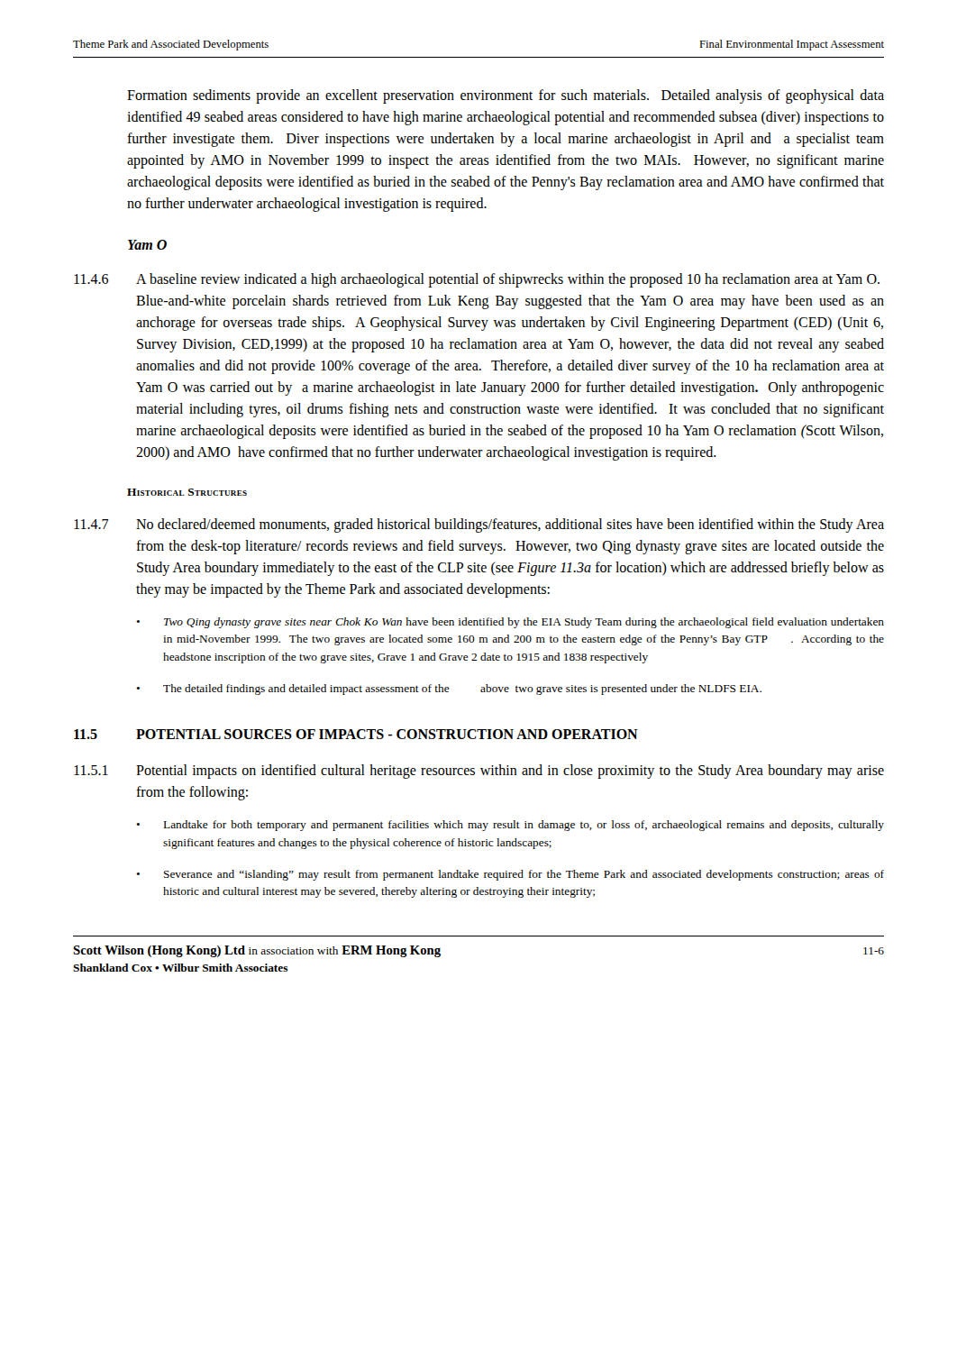Theme Park and Associated Developments
Final Environmental Impact Assessment
Formation sediments provide an excellent preservation environment for such materials. Detailed analysis of geophysical data identified 49 seabed areas considered to have high marine archaeological potential and recommended subsea (diver) inspections to further investigate them. Diver inspections were undertaken by a local marine archaeologist in April and a specialist team appointed by AMO in November 1999 to inspect the areas identified from the two MAIs. However, no significant marine archaeological deposits were identified as buried in the seabed of the Penny's Bay reclamation area and AMO have confirmed that no further underwater archaeological investigation is required.
Yam O
11.4.6
A baseline review indicated a high archaeological potential of shipwrecks within the proposed 10 ha reclamation area at Yam O. Blue-and-white porcelain shards retrieved from Luk Keng Bay suggested that the Yam O area may have been used as an anchorage for overseas trade ships. A Geophysical Survey was undertaken by Civil Engineering Department (CED) (Unit 6, Survey Division, CED,1999) at the proposed 10 ha reclamation area at Yam O, however, the data did not reveal any seabed anomalies and did not provide 100% coverage of the area. Therefore, a detailed diver survey of the 10 ha reclamation area at Yam O was carried out by a marine archaeologist in late January 2000 for further detailed investigation. Only anthropogenic material including tyres, oil drums fishing nets and construction waste were identified. It was concluded that no significant marine archaeological deposits were identified as buried in the seabed of the proposed 10 ha Yam O reclamation (Scott Wilson, 2000) and AMO have confirmed that no further underwater archaeological investigation is required.
Historical Structures
11.4.7
No declared/deemed monuments, graded historical buildings/features, additional sites have been identified within the Study Area from the desk-top literature/ records reviews and field surveys. However, two Qing dynasty grave sites are located outside the Study Area boundary immediately to the east of the CLP site (see Figure 11.3a for location) which are addressed briefly below as they may be impacted by the Theme Park and associated developments:
Two Qing dynasty grave sites near Chok Ko Wan have been identified by the EIA Study Team during the archaeological field evaluation undertaken in mid-November 1999. The two graves are located some 160 m and 200 m to the eastern edge of the Penny’s Bay GTP . According to the headstone inscription of the two grave sites, Grave 1 and Grave 2 date to 1915 and 1838 respectively
The detailed findings and detailed impact assessment of the above two grave sites is presented under the NLDFS EIA.
11.5 POTENTIAL SOURCES OF IMPACTS - CONSTRUCTION AND OPERATION
11.5.1
Potential impacts on identified cultural heritage resources within and in close proximity to the Study Area boundary may arise from the following:
Landtake for both temporary and permanent facilities which may result in damage to, or loss of, archaeological remains and deposits, culturally significant features and changes to the physical coherence of historic landscapes;
Severance and “islanding” may result from permanent landtake required for the Theme Park and associated developments construction; areas of historic and cultural interest may be severed, thereby altering or destroying their integrity;
Scott Wilson (Hong Kong) Ltd in association with ERM Hong Kong
Shankland Cox • Wilbur Smith Associates
11-6